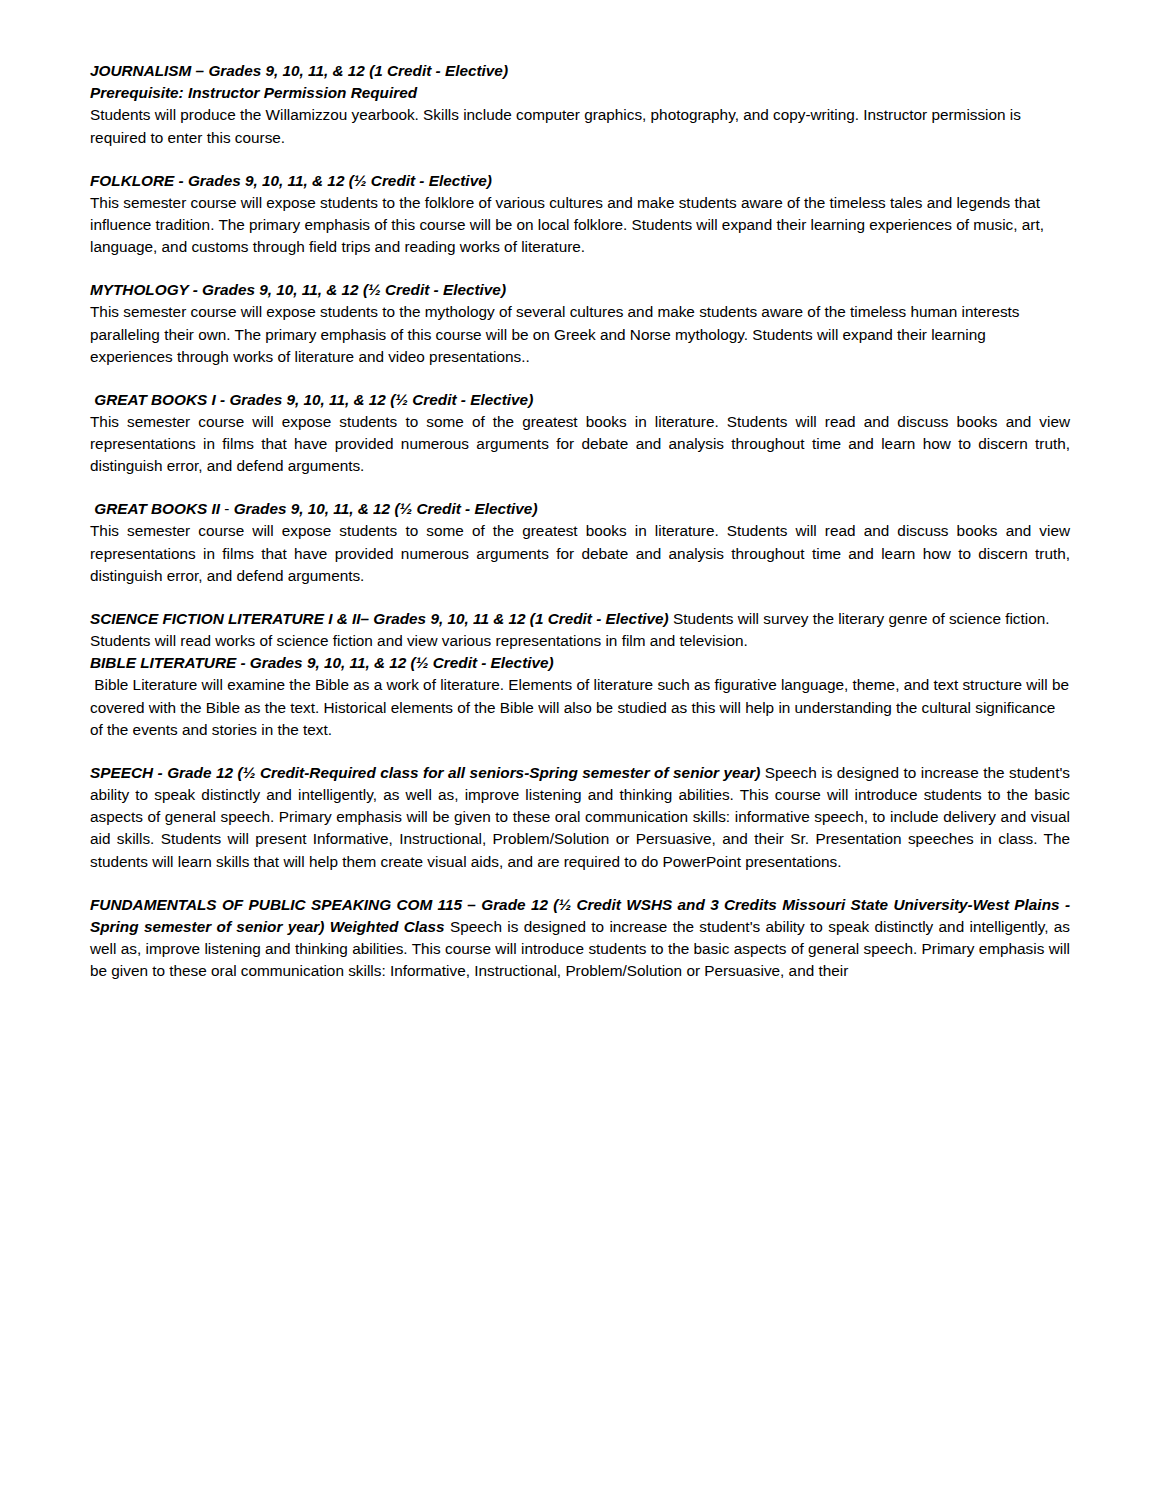JOURNALISM – Grades 9, 10, 11, & 12 (1 Credit - Elective)
Prerequisite: Instructor Permission Required Students will produce the Willamizzou yearbook. Skills include computer graphics, photography, and copy-writing. Instructor permission is required to enter this course.
FOLKLORE - Grades 9, 10, 11, & 12 (½ Credit - Elective)
This semester course will expose students to the folklore of various cultures and make students aware of the timeless tales and legends that influence tradition. The primary emphasis of this course will be on local folklore. Students will expand their learning experiences of music, art, language, and customs through field trips and reading works of literature.
MYTHOLOGY - Grades 9, 10, 11, & 12 (½ Credit - Elective)
This semester course will expose students to the mythology of several cultures and make students aware of the timeless human interests paralleling their own. The primary emphasis of this course will be on Greek and Norse mythology. Students will expand their learning experiences through works of literature and video presentations..
GREAT BOOKS I - Grades 9, 10, 11, & 12 (½ Credit - Elective)
This semester course will expose students to some of the greatest books in literature. Students will read and discuss books and view representations in films that have provided numerous arguments for debate and analysis throughout time and learn how to discern truth, distinguish error, and defend arguments.
GREAT BOOKS II - Grades 9, 10, 11, & 12 (½ Credit - Elective)
This semester course will expose students to some of the greatest books in literature. Students will read and discuss books and view representations in films that have provided numerous arguments for debate and analysis throughout time and learn how to discern truth, distinguish error, and defend arguments.
SCIENCE FICTION LITERATURE I & II– Grades 9, 10, 11 & 12 (1 Credit - Elective) Students will survey the literary genre of science fiction. Students will read works of science fiction and view various representations in film and television.
BIBLE LITERATURE - Grades 9, 10, 11, & 12 (½ Credit - Elective)
Bible Literature will examine the Bible as a work of literature. Elements of literature such as figurative language, theme, and text structure will be covered with the Bible as the text. Historical elements of the Bible will also be studied as this will help in understanding the cultural significance of the events and stories in the text.
SPEECH - Grade 12 (½ Credit-Required class for all seniors-Spring semester of senior year) Speech is designed to increase the student's ability to speak distinctly and intelligently, as well as, improve listening and thinking abilities. This course will introduce students to the basic aspects of general speech. Primary emphasis will be given to these oral communication skills: informative speech, to include delivery and visual aid skills. Students will present Informative, Instructional, Problem/Solution or Persuasive, and their Sr. Presentation speeches in class. The students will learn skills that will help them create visual aids, and are required to do PowerPoint presentations.
FUNDAMENTALS OF PUBLIC SPEAKING COM 115 – Grade 12 (½ Credit WSHS and 3 Credits Missouri State University-West Plains - Spring semester of senior year) Weighted Class Speech is designed to increase the student's ability to speak distinctly and intelligently, as well as, improve listening and thinking abilities. This course will introduce students to the basic aspects of general speech. Primary emphasis will be given to these oral communication skills: Informative, Instructional, Problem/Solution or Persuasive, and their